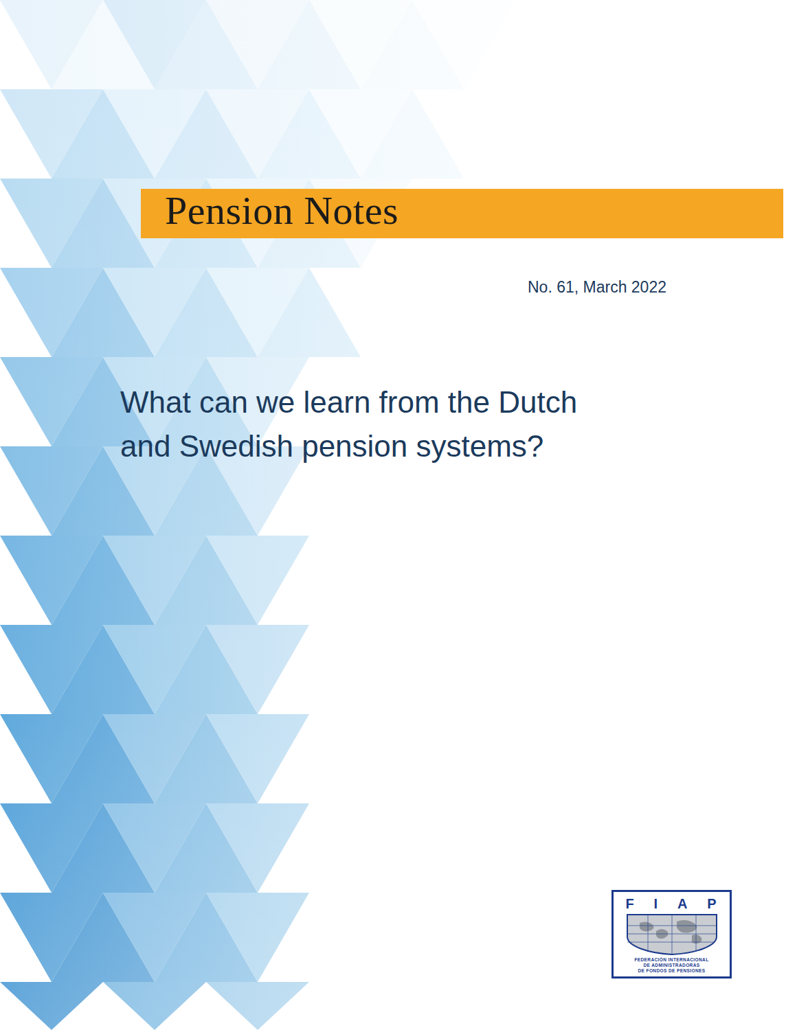Pension Notes
No. 61, March 2022
What can we learn from the Dutch and Swedish pension systems?
FIAP
FEDERACIÓN INTERNACIONAL
DE ADMINISTRADORAS
DE FONDOS DE PENSIONES